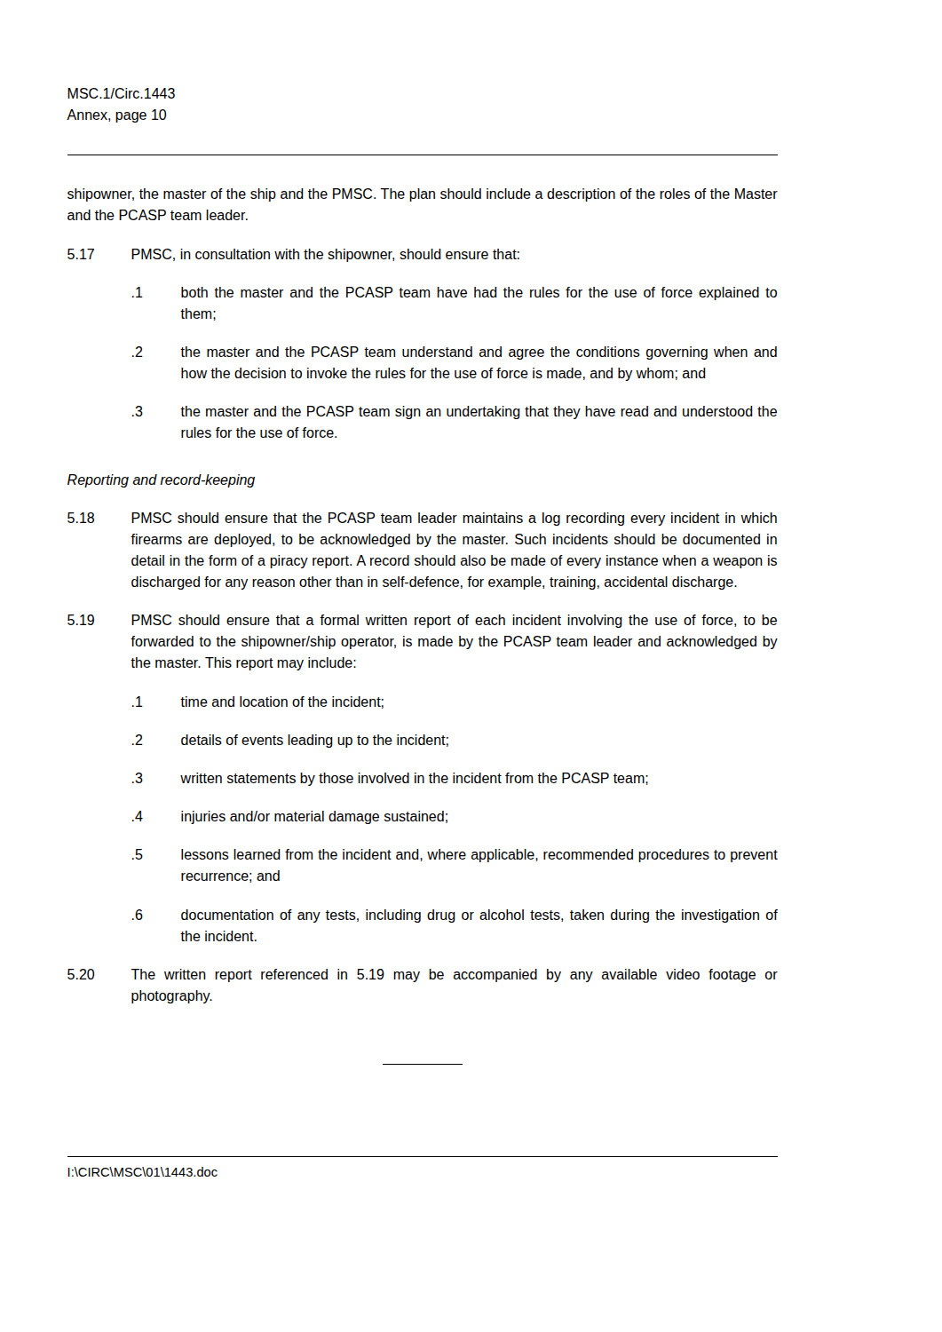MSC.1/Circ.1443
Annex, page 10
shipowner, the master of the ship and the PMSC. The plan should include a description of the roles of the Master and the PCASP team leader.
5.17
PMSC, in consultation with the shipowner, should ensure that:
.1
both the master and the PCASP team have had the rules for the use of force explained to them;
.2
the master and the PCASP team understand and agree the conditions governing when and how the decision to invoke the rules for the use of force is made, and by whom; and
.3
the master and the PCASP team sign an undertaking that they have read and understood the rules for the use of force.
Reporting and record-keeping
5.18
PMSC should ensure that the PCASP team leader maintains a log recording every incident in which firearms are deployed, to be acknowledged by the master. Such incidents should be documented in detail in the form of a piracy report. A record should also be made of every instance when a weapon is discharged for any reason other than in self-defence, for example, training, accidental discharge.
5.19
PMSC should ensure that a formal written report of each incident involving the use of force, to be forwarded to the shipowner/ship operator, is made by the PCASP team leader and acknowledged by the master. This report may include:
.1
time and location of the incident;
.2
details of events leading up to the incident;
.3
written statements by those involved in the incident from the PCASP team;
.4
injuries and/or material damage sustained;
.5
lessons learned from the incident and, where applicable, recommended procedures to prevent recurrence; and
.6
documentation of any tests, including drug or alcohol tests, taken during the investigation of the incident.
5.20
The written report referenced in 5.19 may be accompanied by any available video footage or photography.
I:\CIRC\MSC\01\1443.doc